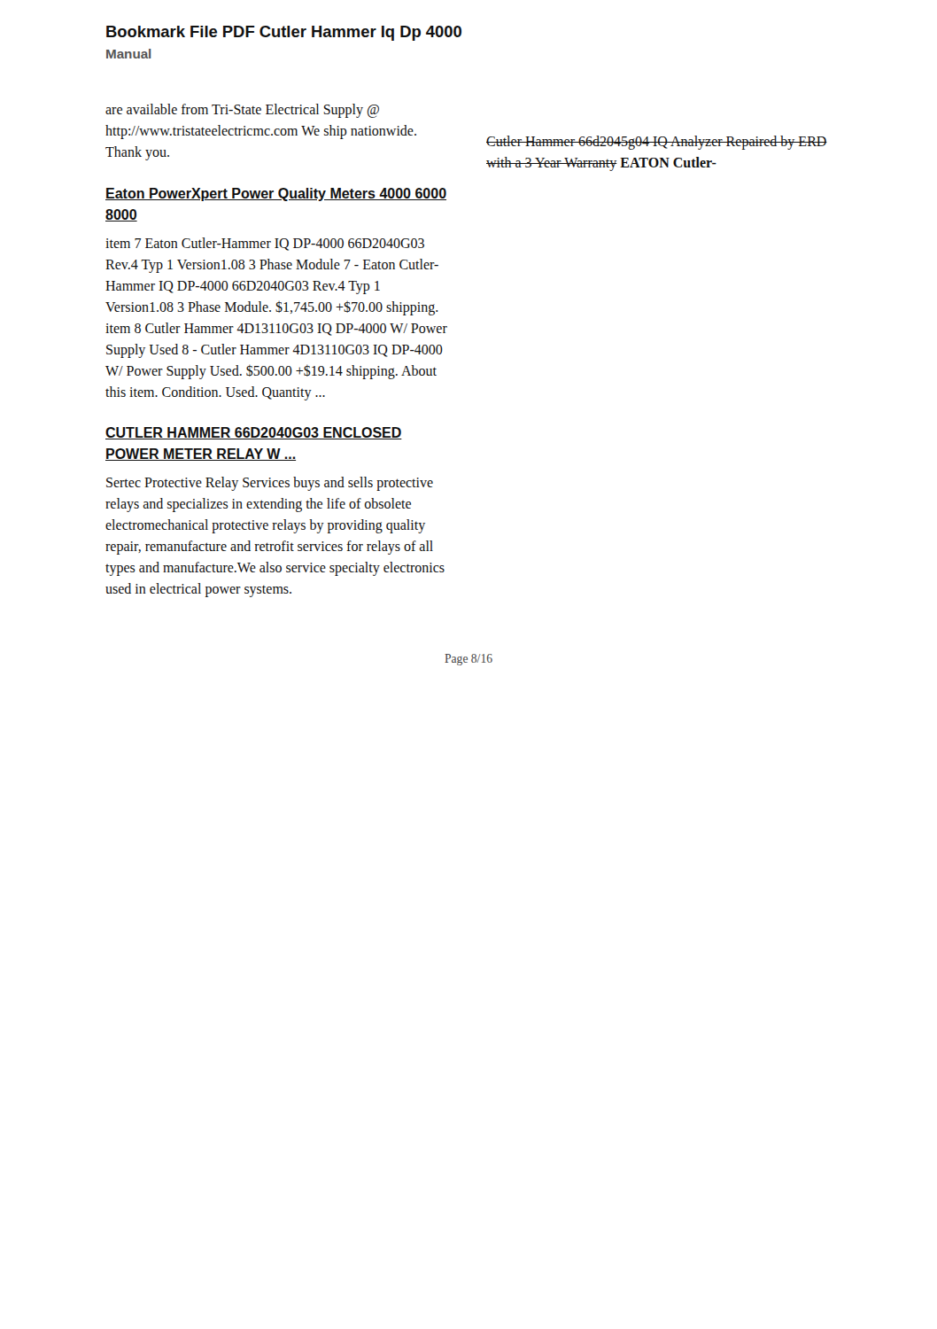Bookmark File PDF Cutler Hammer Iq Dp 4000
Manual
are available from Tri-State Electrical Supply @ http://www.tristateelectricmc.com We ship nationwide. Thank you.
Eaton PowerXpert Power Quality Meters 4000 6000 8000
item 7 Eaton Cutler-Hammer IQ DP-4000 66D2040G03 Rev.4 Typ 1 Version1.08 3 Phase Module 7 - Eaton Cutler-Hammer IQ DP-4000 66D2040G03 Rev.4 Typ 1 Version1.08 3 Phase Module. $1,745.00 +$70.00 shipping. item 8 Cutler Hammer 4D13110G03 IQ DP-4000 W/ Power Supply Used 8 - Cutler Hammer 4D13110G03 IQ DP-4000 W/ Power Supply Used. $500.00 +$19.14 shipping. About this item. Condition. Used. Quantity ...
CUTLER HAMMER 66D2040G03 ENCLOSED POWER METER RELAY W ...
Sertec Protective Relay Services buys and sells protective relays and specializes in extending the life of obsolete electromechanical protective relays by providing quality repair, remanufacture and retrofit services for relays of all types and manufacture.We also service specialty electronics used in electrical power systems.
Cutler Hammer 66d2045g04 IQ Analyzer Repaired by ERD with a 3 Year Warranty EATON Cutler-
Page 8/16